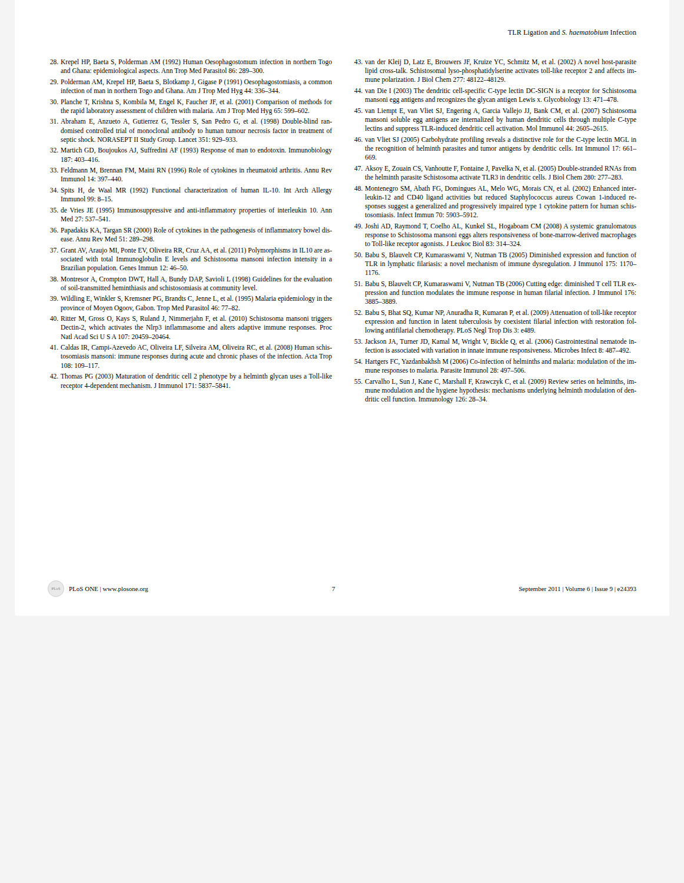TLR Ligation and S. haematobium Infection
Krepel HP, Baeta S, Polderman AM (1992) Human Oesophagostomum infection in northern Togo and Ghana: epidemiological aspects. Ann Trop Med Parasitol 86: 289–300.
Polderman AM, Krepel HP, Baeta S, Blotkamp J, Gigase P (1991) Oesophagostomiasis, a common infection of man in northern Togo and Ghana. Am J Trop Med Hyg 44: 336–344.
Planche T, Krishna S, Kombila M, Engel K, Faucher JF, et al. (2001) Comparison of methods for the rapid laboratory assessment of children with malaria. Am J Trop Med Hyg 65: 599–602.
Abraham E, Anzueto A, Gutierrez G, Tessler S, San Pedro G, et al. (1998) Double-blind randomised controlled trial of monoclonal antibody to human tumour necrosis factor in treatment of septic shock. NORASEPT II Study Group. Lancet 351: 929–933.
Martich GD, Boujoukos AJ, Suffredini AF (1993) Response of man to endotoxin. Immunobiology 187: 403–416.
Feldmann M, Brennan FM, Maini RN (1996) Role of cytokines in rheumatoid arthritis. Annu Rev Immunol 14: 397–440.
Spits H, de Waal MR (1992) Functional characterization of human IL-10. Int Arch Allergy Immunol 99: 8–15.
de Vries JE (1995) Immunosuppressive and anti-inflammatory properties of interleukin 10. Ann Med 27: 537–541.
Papadakis KA, Targan SR (2000) Role of cytokines in the pathogenesis of inflammatory bowel disease. Annu Rev Med 51: 289–298.
Grant AV, Araujo MI, Ponte EV, Oliveira RR, Cruz AA, et al. (2011) Polymorphisms in IL10 are associated with total Immunoglobulin E levels and Schistosoma mansoni infection intensity in a Brazilian population. Genes Immun 12: 46–50.
Montresor A, Crompton DWT, Hall A, Bundy DAP, Savioli L (1998) Guidelines for the evaluation of soil-transmitted heminthiasis and schistosomiasis at community level.
Wildling E, Winkler S, Kremsner PG, Brandts C, Jenne L, et al. (1995) Malaria epidemiology in the province of Moyen Ogoov, Gabon. Trop Med Parasitol 46: 77–82.
Ritter M, Gross O, Kays S, Ruland J, Nimmerjahn F, et al. (2010) Schistosoma mansoni triggers Dectin-2, which activates the Nlrp3 inflammasome and alters adaptive immune responses. Proc Natl Acad Sci U S A 107: 20459–20464.
Caldas IR, Campi-Azevedo AC, Oliveira LF, Silveira AM, Oliveira RC, et al. (2008) Human schistosomiasis mansoni: immune responses during acute and chronic phases of the infection. Acta Trop 108: 109–117.
Thomas PG (2003) Maturation of dendritic cell 2 phenotype by a helminth glycan uses a Toll-like receptor 4-dependent mechanism. J Immunol 171: 5837–5841.
van der Kleij D, Latz E, Brouwers JF, Kruize YC, Schmitz M, et al. (2002) A novel host-parasite lipid cross-talk. Schistosomal lyso-phosphatidylserine activates toll-like receptor 2 and affects immune polarization. J Biol Chem 277: 48122–48129.
van Die I (2003) The dendritic cell-specific C-type lectin DC-SIGN is a receptor for Schistosoma mansoni egg antigens and recognizes the glycan antigen Lewis x. Glycobiology 13: 471–478.
van Liempt E, van Vliet SJ, Engering A, Garcia Vallejo JJ, Bank CM, et al. (2007) Schistosoma mansoni soluble egg antigens are internalized by human dendritic cells through multiple C-type lectins and suppress TLR-induced dendritic cell activation. Mol Immunol 44: 2605–2615.
van Vliet SJ (2005) Carbohydrate profiling reveals a distinctive role for the C-type lectin MGL in the recognition of helminth parasites and tumor antigens by dendritic cells. Int Immunol 17: 661–669.
Aksoy E, Zouain CS, Vanhoutte F, Fontaine J, Pavelka N, et al. (2005) Double-stranded RNAs from the helminth parasite Schistosoma activate TLR3 in dendritic cells. J Biol Chem 280: 277–283.
Montenegro SM, Abath FG, Domingues AL, Melo WG, Morais CN, et al. (2002) Enhanced interleukin-12 and CD40 ligand activities but reduced Staphylococcus aureus Cowan 1-induced responses suggest a generalized and progressively impaired type 1 cytokine pattern for human schistosomiasis. Infect Immun 70: 5903–5912.
Joshi AD, Raymond T, Coelho AL, Kunkel SL, Hogaboam CM (2008) A systemic granulomatous response to Schistosoma mansoni eggs alters responsiveness of bone-marrow-derived macrophages to Toll-like receptor agonists. J Leukoc Biol 83: 314–324.
Babu S, Blauvelt CP, Kumaraswami V, Nutman TB (2005) Diminished expression and function of TLR in lymphatic filariasis: a novel mechanism of immune dysregulation. J Immunol 175: 1170–1176.
Babu S, Blauvelt CP, Kumaraswami V, Nutman TB (2006) Cutting edge: diminished T cell TLR expression and function modulates the immune response in human filarial infection. J Immunol 176: 3885–3889.
Babu S, Bhat SQ, Kumar NP, Anuradha R, Kumaran P, et al. (2009) Attenuation of toll-like receptor expression and function in latent tuberculosis by coexistent filarial infection with restoration following antifilarial chemotherapy. PLoS Negl Trop Dis 3: e489.
Jackson JA, Turner JD, Kamal M, Wright V, Bickle Q, et al. (2006) Gastrointestinal nematode infection is associated with variation in innate immune responsiveness. Microbes Infect 8: 487–492.
Hartgers FC, Yazdanbakhsh M (2006) Co-infection of helminths and malaria: modulation of the immune responses to malaria. Parasite Immunol 28: 497–506.
Carvalho L, Sun J, Kane C, Marshall F, Krawczyk C, et al. (2009) Review series on helminths, immune modulation and the hygiene hypothesis: mechanisms underlying helminth modulation of dendritic cell function. Immunology 126: 28–34.
PLoS ONE | www.plosone.org
7
September 2011 | Volume 6 | Issue 9 | e24393